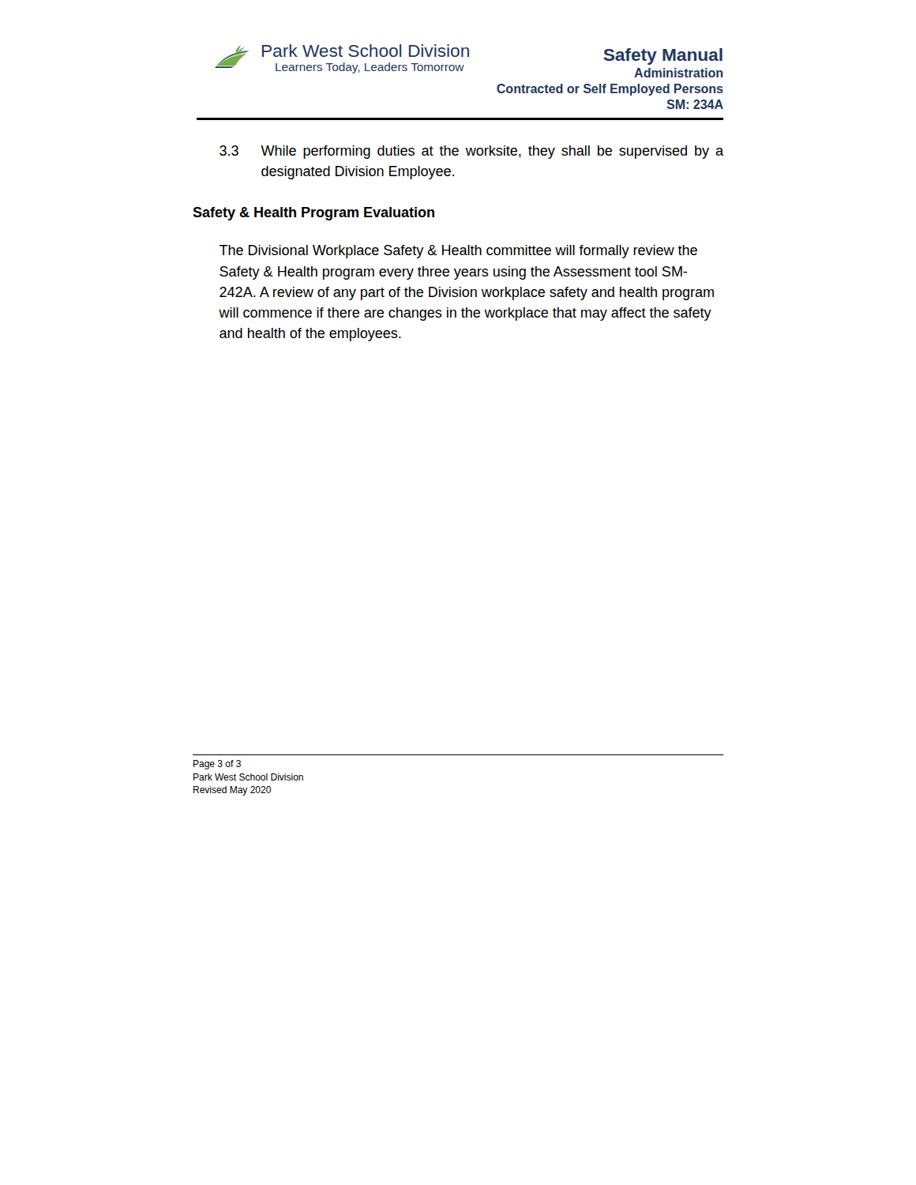Park West School Division
Learners Today, Leaders Tomorrow
Safety Manual
Administration
Contracted or Self Employed Persons
SM: 234A
3.3
While performing duties at the worksite, they shall be supervised by a designated Division Employee.
Safety & Health Program Evaluation
The Divisional Workplace Safety & Health committee will formally review the Safety & Health program every three years using the Assessment tool SM-242A. A review of any part of the Division workplace safety and health program will commence if there are changes in the workplace that may affect the safety and health of the employees.
Page 3 of 3
Park West School Division
Revised May 2020